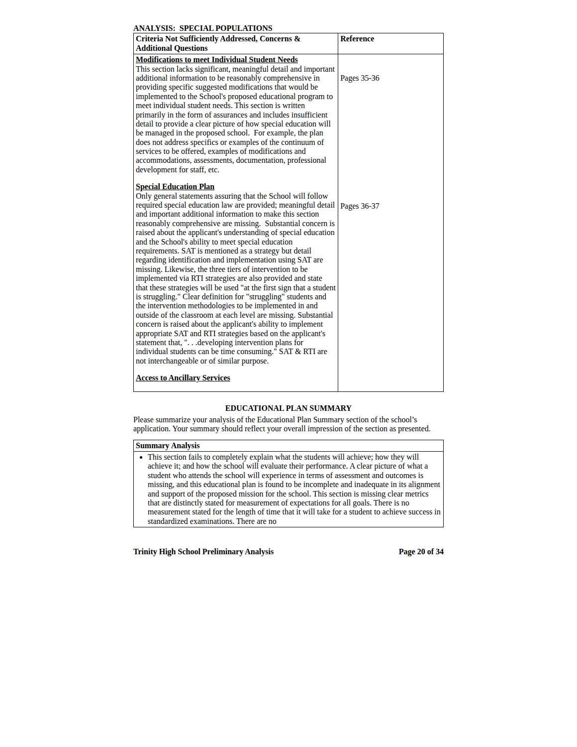Analysis: Special Populations
| Criteria Not Sufficiently Addressed, Concerns & Additional Questions | Reference |
| --- | --- |
| Modifications to meet Individual Student Needs This section lacks significant, meaningful detail and important additional information to be reasonably comprehensive in providing specific suggested modifications that would be implemented to the School's proposed educational program to meet individual student needs. This section is written primarily in the form of assurances and includes insufficient detail to provide a clear picture of how special education will be managed in the proposed school. For example, the plan does not address specifics or examples of the continuum of services to be offered, examples of modifications and accommodations, assessments, documentation, professional development for staff, etc. Special Education Plan Only general statements assuring that the School will follow required special education law are provided; meaningful detail and important additional information to make this section reasonably comprehensive are missing. Substantial concern is raised about the applicant's understanding of special education and the School's ability to meet special education requirements. SAT is mentioned as a strategy but detail regarding identification and implementation using SAT are missing. Likewise, the three tiers of intervention to be implemented via RTI strategies are also provided and state that these strategies will be used "at the first sign that a student is struggling." Clear definition for "struggling" students and the intervention methodologies to be implemented in and outside of the classroom at each level are missing. Substantial concern is raised about the applicant's ability to implement appropriate SAT and RTI strategies based on the applicant's statement that, ". . .developing intervention plans for individual students can be time consuming." SAT & RTI are not interchangeable or of similar purpose. Access to Ancillary Services | Pages 35-36 Pages 36-37 |
Educational Plan Summary
Please summarize your analysis of the Educational Plan Summary section of the school’s application. Your summary should reflect your overall impression of the section as presented.
| Summary Analysis |
| --- |
| This section fails to completely explain what the students will achieve; how they will achieve it; and how the school will evaluate their performance. A clear picture of what a student who attends the school will experience in terms of assessment and outcomes is missing, and this educational plan is found to be incomplete and inadequate in its alignment and support of the proposed mission for the school. This section is missing clear metrics that are distinctly stated for measurement of expectations for all goals. There is no measurement stated for the length of time that it will take for a student to achieve success in standardized examinations. There are no |
Trinity High School Preliminary Analysis
Page 20 of 34